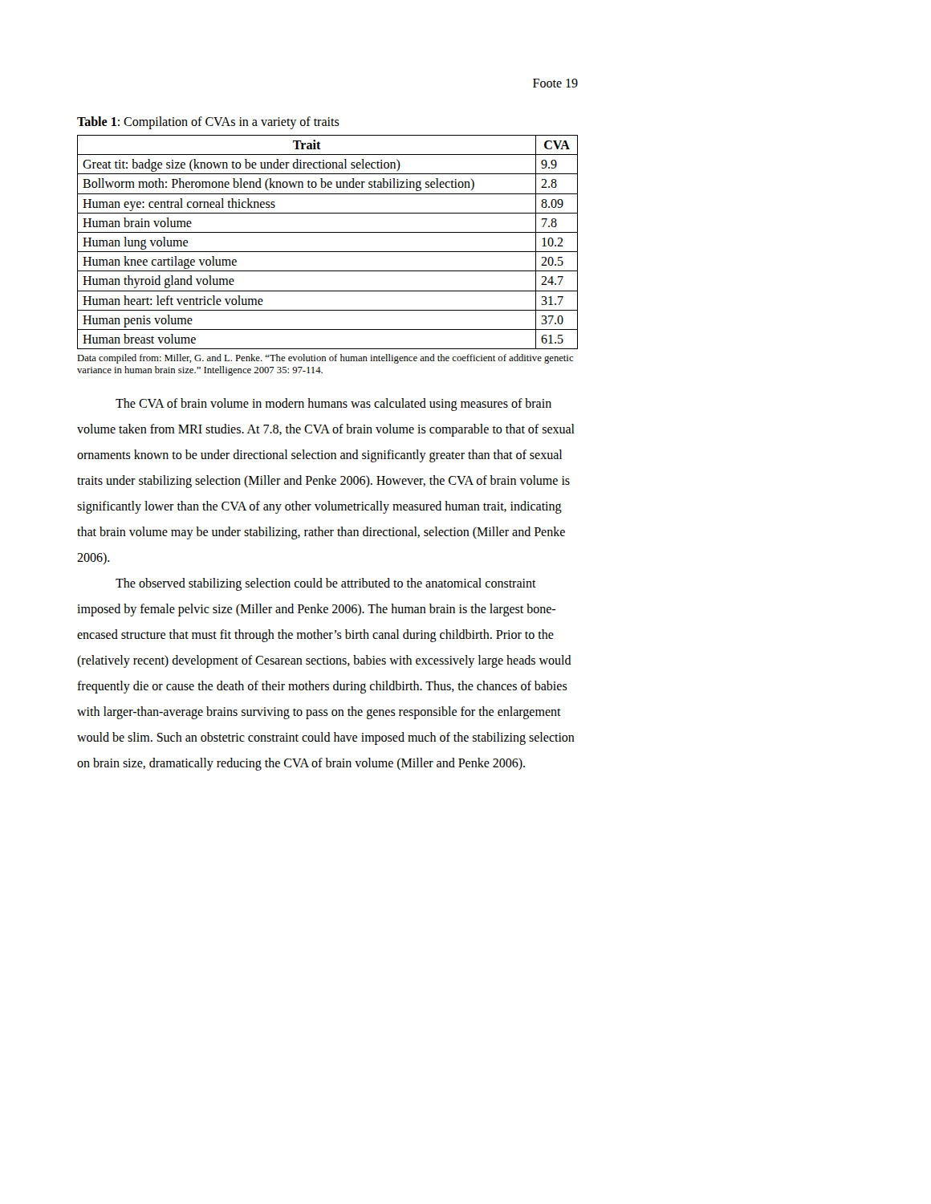Foote 19
Table 1: Compilation of CVAs in a variety of traits
| Trait | CVA |
| --- | --- |
| Great tit: badge size (known to be under directional selection) | 9.9 |
| Bollworm moth: Pheromone blend (known to be under stabilizing selection) | 2.8 |
| Human eye: central corneal thickness | 8.09 |
| Human brain volume | 7.8 |
| Human lung volume | 10.2 |
| Human knee cartilage volume | 20.5 |
| Human thyroid gland volume | 24.7 |
| Human heart: left ventricle volume | 31.7 |
| Human penis volume | 37.0 |
| Human breast volume | 61.5 |
Data compiled from: Miller, G. and L. Penke. “The evolution of human intelligence and the coefficient of additive genetic variance in human brain size.” Intelligence 2007 35: 97-114.
The CVA of brain volume in modern humans was calculated using measures of brain volume taken from MRI studies. At 7.8, the CVA of brain volume is comparable to that of sexual ornaments known to be under directional selection and significantly greater than that of sexual traits under stabilizing selection (Miller and Penke 2006). However, the CVA of brain volume is significantly lower than the CVA of any other volumetrically measured human trait, indicating that brain volume may be under stabilizing, rather than directional, selection (Miller and Penke 2006).
The observed stabilizing selection could be attributed to the anatomical constraint imposed by female pelvic size (Miller and Penke 2006). The human brain is the largest bone-encased structure that must fit through the mother’s birth canal during childbirth. Prior to the (relatively recent) development of Cesarean sections, babies with excessively large heads would frequently die or cause the death of their mothers during childbirth. Thus, the chances of babies with larger-than-average brains surviving to pass on the genes responsible for the enlargement would be slim. Such an obstetric constraint could have imposed much of the stabilizing selection on brain size, dramatically reducing the CVA of brain volume (Miller and Penke 2006).